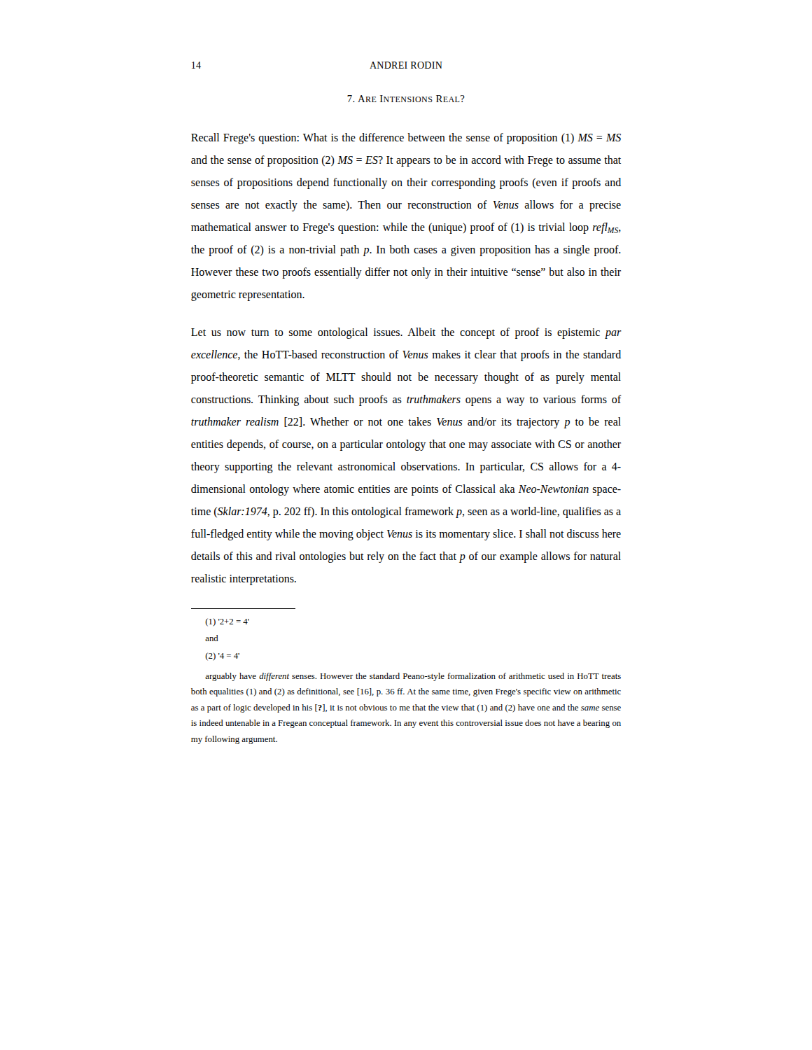14 ANDREI RODIN
7. ARE INTENSIONS REAL?
Recall Frege's question: What is the difference between the sense of proposition (1) MS = MS and the sense of proposition (2) MS = ES? It appears to be in accord with Frege to assume that senses of propositions depend functionally on their corresponding proofs (even if proofs and senses are not exactly the same). Then our reconstruction of Venus allows for a precise mathematical answer to Frege's question: while the (unique) proof of (1) is trivial loop reflMS, the proof of (2) is a non-trivial path p. In both cases a given proposition has a single proof. However these two proofs essentially differ not only in their intuitive “sense” but also in their geometric representation.
Let us now turn to some ontological issues. Albeit the concept of proof is epistemic par excellence, the HoTT-based reconstruction of Venus makes it clear that proofs in the standard proof-theoretic semantic of MLTT should not be necessary thought of as purely mental constructions. Thinking about such proofs as truthmakers opens a way to various forms of truthmaker realism [22]. Whether or not one takes Venus and/or its trajectory p to be real entities depends, of course, on a particular ontology that one may associate with CS or another theory supporting the relevant astronomical observations. In particular, CS allows for a 4-dimensional ontology where atomic entities are points of Classical aka Neo-Newtonian space-time (Sklar:1974, p. 202 ff). In this ontological framework p, seen as a world-line, qualifies as a full-fledged entity while the moving object Venus is its momentary slice. I shall not discuss here details of this and rival ontologies but rely on the fact that p of our example allows for natural realistic interpretations.
(1) '2+2 = 4'
and
(2) '4 = 4'
arguably have different senses. However the standard Peano-style formalization of arithmetic used in HoTT treats both equalities (1) and (2) as definitional, see [16], p. 36 ff. At the same time, given Frege's specific view on arithmetic as a part of logic developed in his [?], it is not obvious to me that the view that (1) and (2) have one and the same sense is indeed untenable in a Fregean conceptual framework. In any event this controversial issue does not have a bearing on my following argument.